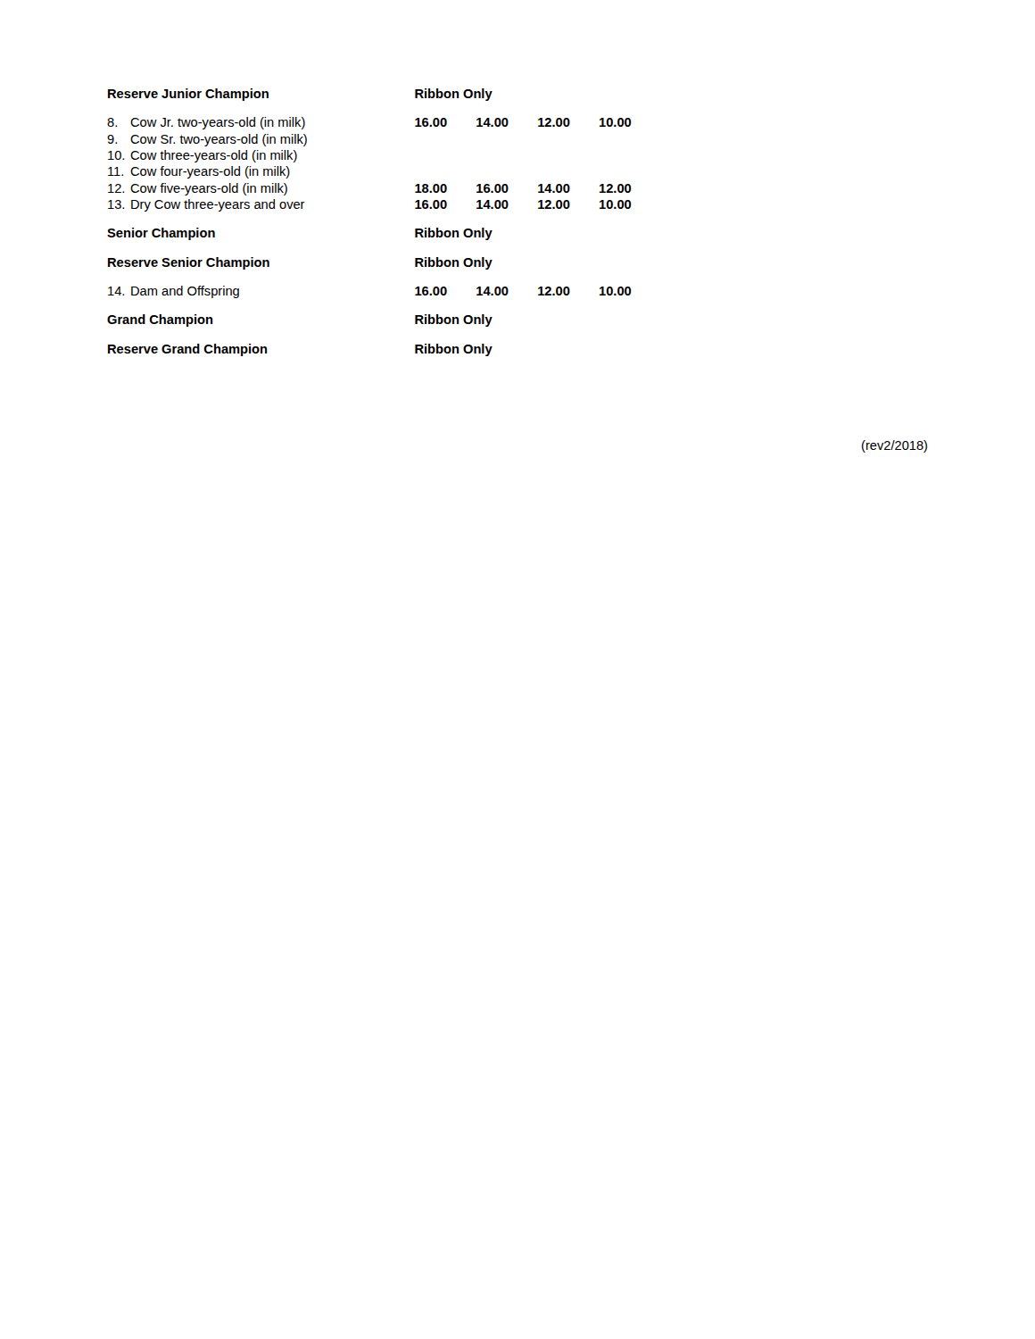| Reserve Junior Champion | Ribbon Only |
| 8. Cow Jr. two-years-old (in milk) | 16.00 | 14.00 | 12.00 | 10.00 |
| 9. Cow Sr. two-years-old (in milk) | | | | |
| 10. Cow three-years-old (in milk) | | | | |
| 11. Cow four-years-old (in milk) | | | | |
| 12. Cow five-years-old (in milk) | 18.00 | 16.00 | 14.00 | 12.00 |
| 13. Dry Cow three-years and over | 16.00 | 14.00 | 12.00 | 10.00 |
| Senior Champion | Ribbon Only |
| Reserve Senior Champion | Ribbon Only |
| 14. Dam and Offspring | 16.00 | 14.00 | 12.00 | 10.00 |
| Grand Champion | Ribbon Only |
| Reserve Grand Champion | Ribbon Only |
(rev2/2018)